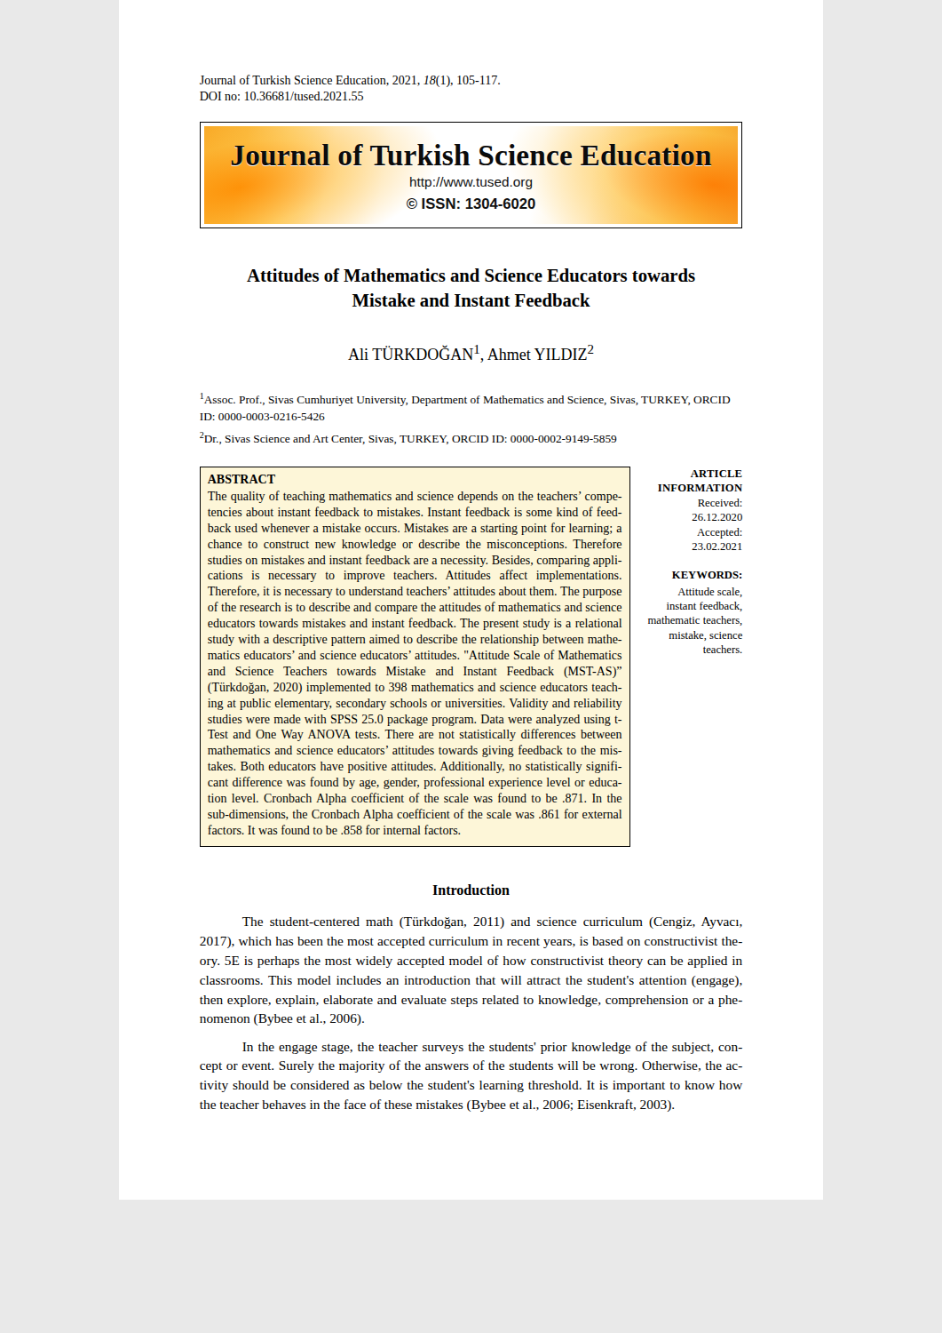Journal of Turkish Science Education, 2021, 18(1), 105-117. DOI no: 10.36681/tused.2021.55
Journal of Turkish Science Education
http://www.tused.org
© ISSN: 1304-6020
Attitudes of Mathematics and Science Educators towards Mistake and Instant Feedback
Ali TÜRKDOĞAN1, Ahmet YILDIZ2
1Assoc. Prof., Sivas Cumhuriyet University, Department of Mathematics and Science, Sivas, TURKEY, ORCID ID: 0000-0003-0216-5426
2Dr., Sivas Science and Art Center, Sivas, TURKEY, ORCID ID: 0000-0002-9149-5859
ABSTRACT
The quality of teaching mathematics and science depends on the teachers’ competencies about instant feedback to mistakes. Instant feedback is some kind of feedback used whenever a mistake occurs. Mistakes are a starting point for learning; a chance to construct new knowledge or describe the misconceptions. Therefore studies on mistakes and instant feedback are a necessity. Besides, comparing applications is necessary to improve teachers. Attitudes affect implementations. Therefore, it is necessary to understand teachers’ attitudes about them. The purpose of the research is to describe and compare the attitudes of mathematics and science educators towards mistakes and instant feedback. The present study is a relational study with a descriptive pattern aimed to describe the relationship between mathematics educators’ and science educators’ attitudes. "Attitude Scale of Mathematics and Science Teachers towards Mistake and Instant Feedback (MST-AS)” (Türkdoğan, 2020) implemented to 398 mathematics and science educators teaching at public elementary, secondary schools or universities. Validity and reliability studies were made with SPSS 25.0 package program. Data were analyzed using t-Test and One Way ANOVA tests. There are not statistically differences between mathematics and science educators’ attitudes towards giving feedback to the mistakes. Both educators have positive attitudes. Additionally, no statistically significant difference was found by age, gender, professional experience level or education level. Cronbach Alpha coefficient of the scale was found to be .871. In the sub-dimensions, the Cronbach Alpha coefficient of the scale was .861 for external factors. It was found to be .858 for internal factors.
ARTICLE
INFORMATION
Received:
26.12.2020
Accepted:
23.02.2021
KEYWORDS:
Attitude scale, instant feedback, mathematic teachers, mistake, science teachers.
Introduction
The student-centered math (Türkdoğan, 2011) and science curriculum (Cengiz, Ayvacı, 2017), which has been the most accepted curriculum in recent years, is based on constructivist theory. 5E is perhaps the most widely accepted model of how constructivist theory can be applied in classrooms. This model includes an introduction that will attract the student's attention (engage), then explore, explain, elaborate and evaluate steps related to knowledge, comprehension or a phenomenon (Bybee et al., 2006).
In the engage stage, the teacher surveys the students' prior knowledge of the subject, concept or event. Surely the majority of the answers of the students will be wrong. Otherwise, the activity should be considered as below the student's learning threshold. It is important to know how the teacher behaves in the face of these mistakes (Bybee et al., 2006; Eisenkraft, 2003).